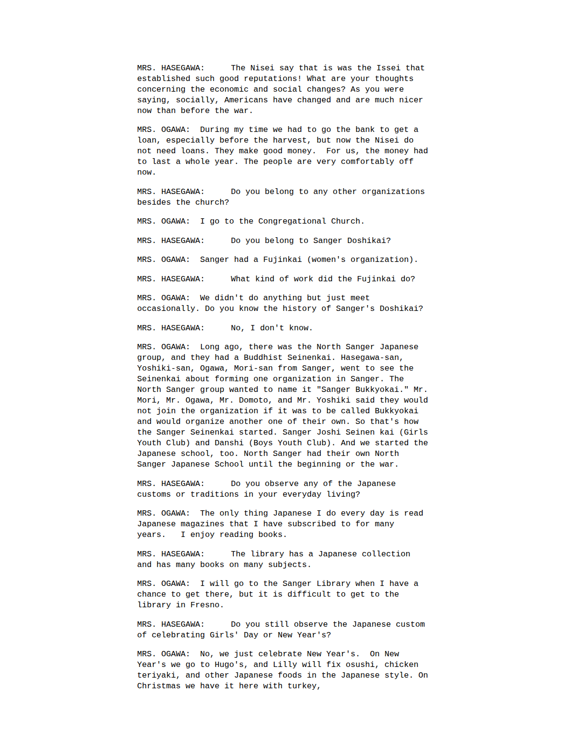MRS. HASEGAWA: The Nisei say that is was the Issei that established such good reputations! What are your thoughts concerning the economic and social changes? As you were saying, socially, Americans have changed and are much nicer now than before the war.
MRS. OGAWA: During my time we had to go the bank to get a loan, especially before the harvest, but now the Nisei do not need loans. They make good money. For us, the money had to last a whole year. The people are very comfortably off now.
MRS. HASEGAWA: Do you belong to any other organizations besides the church?
MRS. OGAWA: I go to the Congregational Church.
MRS. HASEGAWA: Do you belong to Sanger Doshikai?
MRS. OGAWA: Sanger had a Fujinkai (women's organization).
MRS. HASEGAWA: What kind of work did the Fujinkai do?
MRS. OGAWA: We didn't do anything but just meet occasionally. Do you know the history of Sanger's Doshikai?
MRS. HASEGAWA: No, I don't know.
MRS. OGAWA: Long ago, there was the North Sanger Japanese group, and they had a Buddhist Seinenkai. Hasegawa-san, Yoshiki-san, Ogawa, Mori-san from Sanger, went to see the Seinenkai about forming one organization in Sanger. The North Sanger group wanted to name it "Sanger Bukkyokai." Mr. Mori, Mr. Ogawa, Mr. Domoto, and Mr. Yoshiki said they would not join the organization if it was to be called Bukkyokai and would organize another one of their own. So that's how the Sanger Seinenkai started. Sanger Joshi Seinen kai (Girls Youth Club) and Danshi (Boys Youth Club). And we started the Japanese school, too. North Sanger had their own North Sanger Japanese School until the beginning or the war.
MRS. HASEGAWA: Do you observe any of the Japanese customs or traditions in your everyday living?
MRS. OGAWA: The only thing Japanese I do every day is read Japanese magazines that I have subscribed to for many years. I enjoy reading books.
MRS. HASEGAWA: The library has a Japanese collection and has many books on many subjects.
MRS. OGAWA: I will go to the Sanger Library when I have a chance to get there, but it is difficult to get to the library in Fresno.
MRS. HASEGAWA: Do you still observe the Japanese custom of celebrating Girls' Day or New Year's?
MRS. OGAWA: No, we just celebrate New Year's. On New Year's we go to Hugo's, and Lilly will fix osushi, chicken teriyaki, and other Japanese foods in the Japanese style. On Christmas we have it here with turkey,